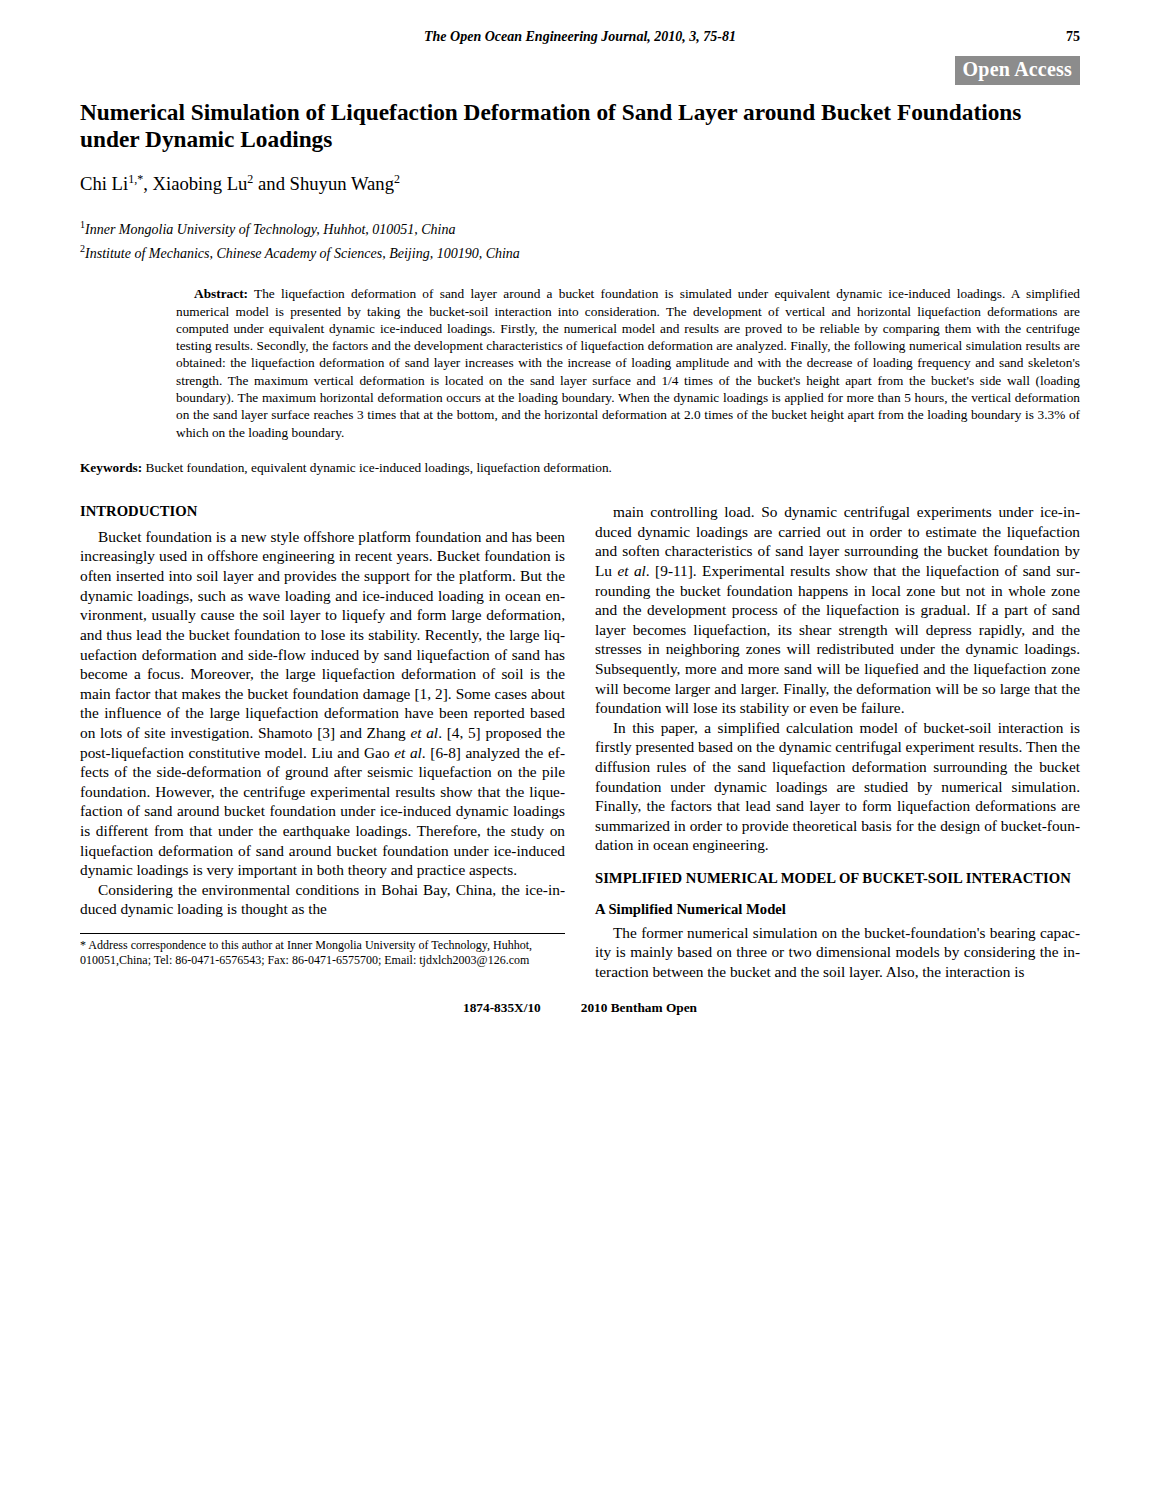The Open Ocean Engineering Journal, 2010, 3, 75-81 75
Open Access
Numerical Simulation of Liquefaction Deformation of Sand Layer around Bucket Foundations under Dynamic Loadings
Chi Li1,*, Xiaobing Lu2 and Shuyun Wang2
1Inner Mongolia University of Technology, Huhhot, 010051, China
2Institute of Mechanics, Chinese Academy of Sciences, Beijing, 100190, China
Abstract: The liquefaction deformation of sand layer around a bucket foundation is simulated under equivalent dynamic ice-induced loadings. A simplified numerical model is presented by taking the bucket-soil interaction into consideration. The development of vertical and horizontal liquefaction deformations are computed under equivalent dynamic ice-induced loadings. Firstly, the numerical model and results are proved to be reliable by comparing them with the centrifuge testing results. Secondly, the factors and the development characteristics of liquefaction deformation are analyzed. Finally, the following numerical simulation results are obtained: the liquefaction deformation of sand layer increases with the increase of loading amplitude and with the decrease of loading frequency and sand skeleton's strength. The maximum vertical deformation is located on the sand layer surface and 1/4 times of the bucket's height apart from the bucket's side wall (loading boundary). The maximum horizontal deformation occurs at the loading boundary. When the dynamic loadings is applied for more than 5 hours, the vertical deformation on the sand layer surface reaches 3 times that at the bottom, and the horizontal deformation at 2.0 times of the bucket height apart from the loading boundary is 3.3% of which on the loading boundary.
Keywords: Bucket foundation, equivalent dynamic ice-induced loadings, liquefaction deformation.
INTRODUCTION
Bucket foundation is a new style offshore platform foundation and has been increasingly used in offshore engineering in recent years. Bucket foundation is often inserted into soil layer and provides the support for the platform. But the dynamic loadings, such as wave loading and ice-induced loading in ocean environment, usually cause the soil layer to liquefy and form large deformation, and thus lead the bucket foundation to lose its stability. Recently, the large liquefaction deformation and side-flow induced by sand liquefaction of sand has become a focus. Moreover, the large liquefaction deformation of soil is the main factor that makes the bucket foundation damage [1, 2]. Some cases about the influence of the large liquefaction deformation have been reported based on lots of site investigation. Shamoto [3] and Zhang et al. [4, 5] proposed the post-liquefaction constitutive model. Liu and Gao et al. [6-8] analyzed the effects of the side-deformation of ground after seismic liquefaction on the pile foundation. However, the centrifuge experimental results show that the liquefaction of sand around bucket foundation under ice-induced dynamic loadings is different from that under the earthquake loadings. Therefore, the study on liquefaction deformation of sand around bucket foundation under ice-induced dynamic loadings is very important in both theory and practice aspects.
Considering the environmental conditions in Bohai Bay, China, the ice-induced dynamic loading is thought as the
* Address correspondence to this author at Inner Mongolia University of Technology, Huhhot, 010051,China; Tel: 86-0471-6576543; Fax: 86-0471-6575700; Email: tjdxlch2003@126.com
main controlling load. So dynamic centrifugal experiments under ice-induced dynamic loadings are carried out in order to estimate the liquefaction and soften characteristics of sand layer surrounding the bucket foundation by Lu et al. [9-11]. Experimental results show that the liquefaction of sand surrounding the bucket foundation happens in local zone but not in whole zone and the development process of the liquefaction is gradual. If a part of sand layer becomes liquefaction, its shear strength will depress rapidly, and the stresses in neighboring zones will redistributed under the dynamic loadings. Subsequently, more and more sand will be liquefied and the liquefaction zone will become larger and larger. Finally, the deformation will be so large that the foundation will lose its stability or even be failure.
In this paper, a simplified calculation model of bucket-soil interaction is firstly presented based on the dynamic centrifugal experiment results. Then the diffusion rules of the sand liquefaction deformation surrounding the bucket foundation under dynamic loadings are studied by numerical simulation. Finally, the factors that lead sand layer to form liquefaction deformations are summarized in order to provide theoretical basis for the design of bucket-foundation in ocean engineering.
SIMPLIFIED NUMERICAL MODEL OF BUCKET-SOIL INTERACTION
A Simplified Numerical Model
The former numerical simulation on the bucket-foundation's bearing capacity is mainly based on three or two dimensional models by considering the interaction between the bucket and the soil layer. Also, the interaction is
1874-835X/102010 Bentham Open